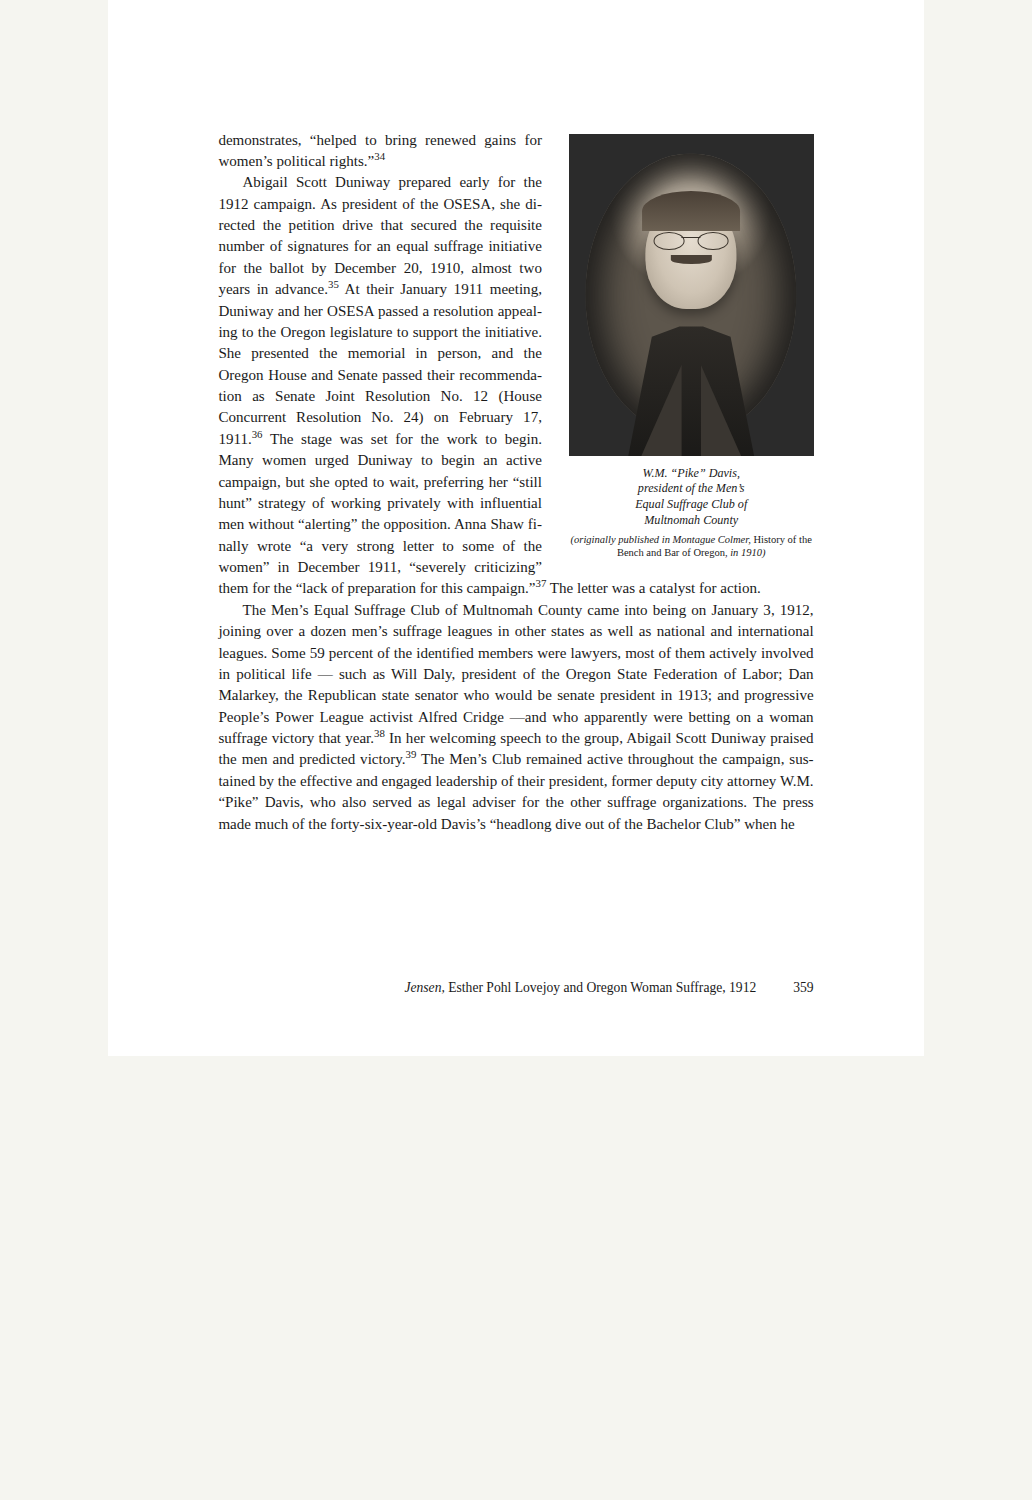W.M. “Pike” Davis,
president of the Men’s
Equal Suffrage Club of
Multnomah County (originally published in Montague Colmer, History of the Bench and Bar of Oregon, in 1910)
demonstrates, “helped to bring renewed gains for women’s political rights.”34
Abigail Scott Duniway prepared early for the 1912 campaign. As president of the OSESA, she directed the petition drive that secured the requisite number of signatures for an equal suffrage initiative for the ballot by December 20, 1910, almost two years in advance.35 At their January 1911 meeting, Duniway and her OSESA passed a resolution appealing to the Oregon legislature to support the initiative. She presented the memorial in person, and the Oregon House and Senate passed their recommendation as Senate Joint Resolution No. 12 (House Concurrent Resolution No. 24) on February 17, 1911.36 The stage was set for the work to begin. Many women urged Duniway to begin an active campaign, but she opted to wait, preferring her “still hunt” strategy of working privately with influential men without “alerting” the opposition. Anna Shaw finally wrote “a very strong letter to some of the women” in December 1911, “severely criticizing” them for the “lack of preparation for this campaign.”37 The letter was a catalyst for action.
The Men’s Equal Suffrage Club of Multnomah County came into being on January 3, 1912, joining over a dozen men’s suffrage leagues in other states as well as national and international leagues. Some 59 percent of the identified members were lawyers, most of them actively involved in political life — such as Will Daly, president of the Oregon State Federation of Labor; Dan Malarkey, the Republican state senator who would be senate president in 1913; and progressive People’s Power League activist Alfred Cridge —and who apparently were betting on a woman suffrage victory that year.38 In her welcoming speech to the group, Abigail Scott Duniway praised the men and predicted victory.39 The Men’s Club remained active throughout the campaign, sustained by the effective and engaged leadership of their president, former deputy city attorney W.M. “Pike” Davis, who also served as legal adviser for the other suffrage organizations. The press made much of the forty-six-year-old Davis’s “headlong dive out of the Bachelor Club” when he
Jensen, Esther Pohl Lovejoy and Oregon Woman Suffrage, 1912 359